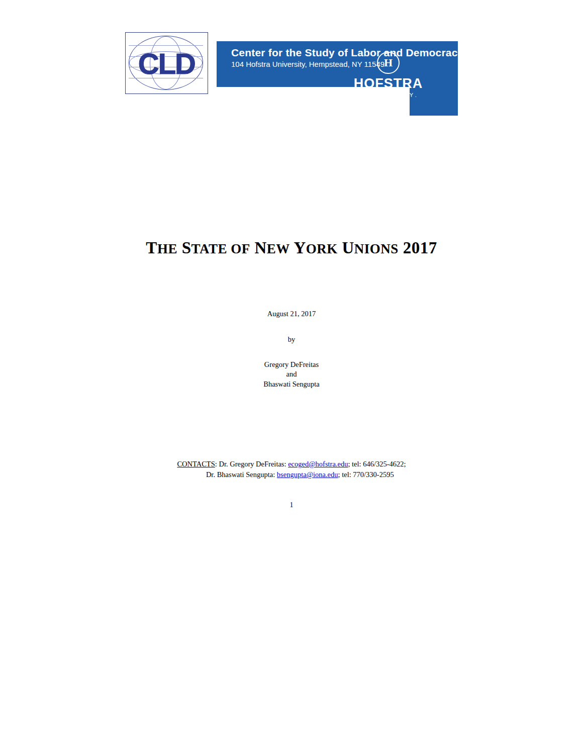CLD
Center for the Study of Labor and Democracy
104 Hofstra University, Hempstead, NY 11549
HOFSTRA
UNIVERSITY.
THE STATE OF NEW YORK UNIONS 2017
August 21, 2017
by
Gregory DeFreitas
and
Bhaswati Sengupta
CONTACTS: Dr. Gregory DeFreitas: ecoged@hofstra.edu; tel: 646/325-4622;
Dr. Bhaswati Sengupta: bsengupta@iona.edu; tel: 770/330-2595
1